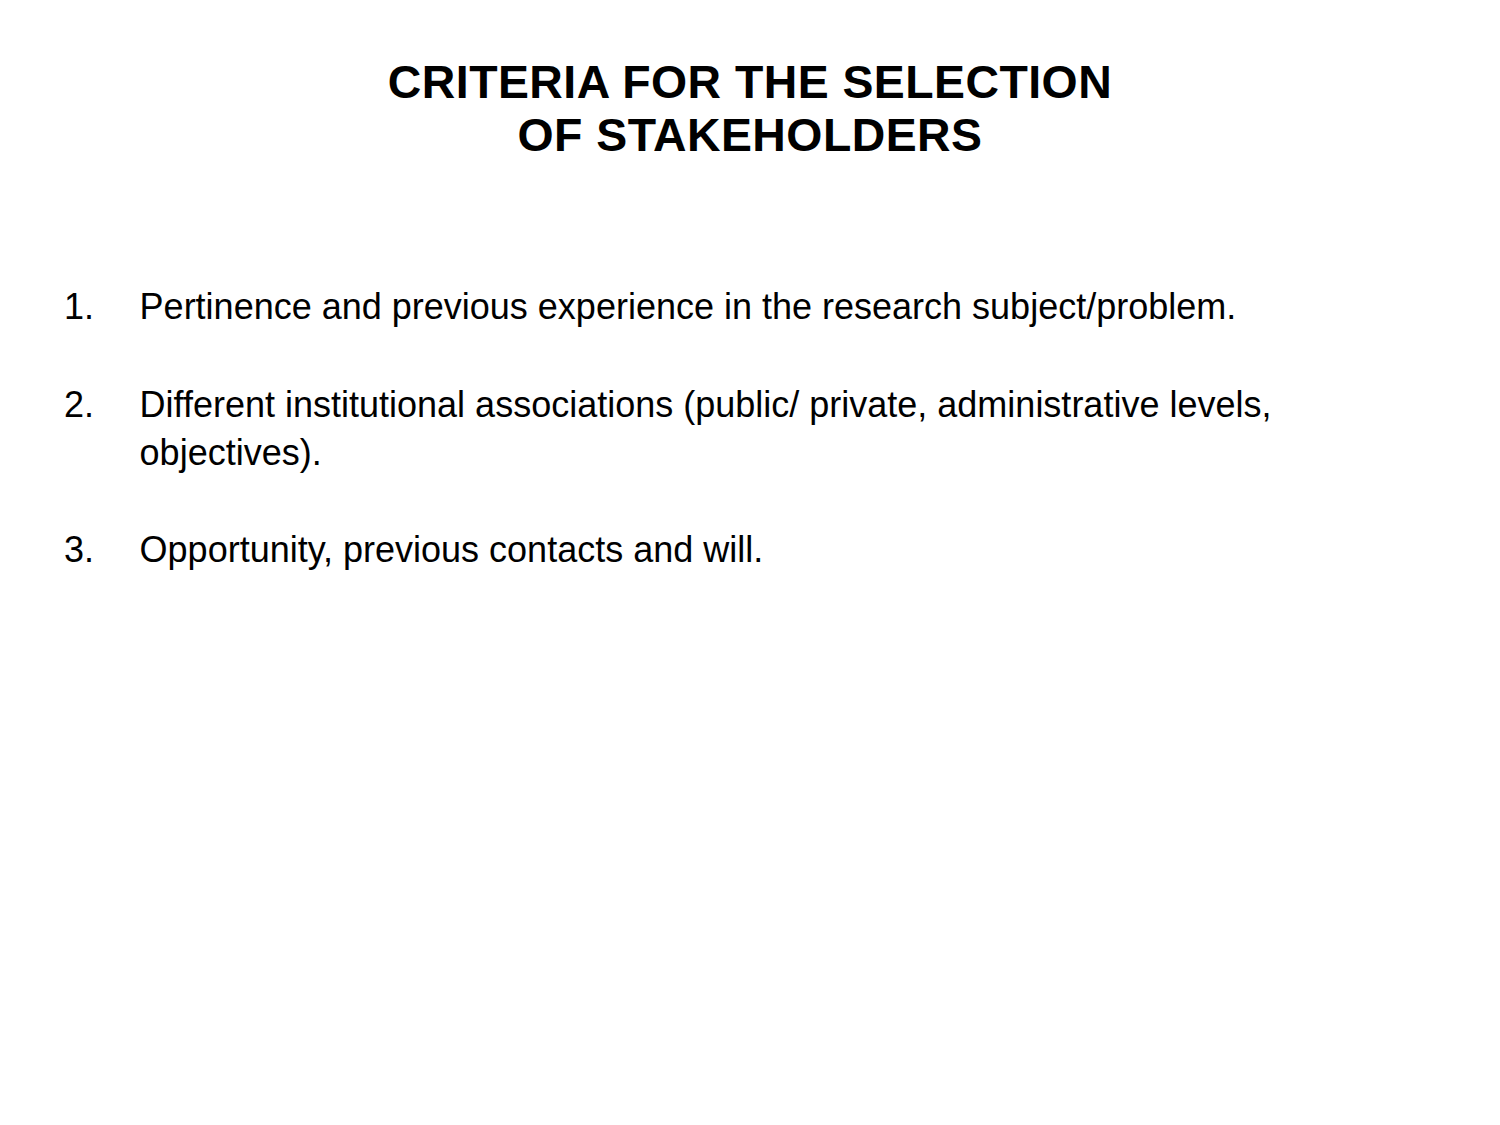CRITERIA FOR THE SELECTION
OF STAKEHOLDERS
1. Pertinence and previous experience in the research subject/problem.
2. Different institutional associations (public/ private, administrative levels, objectives).
3. Opportunity, previous contacts and will.